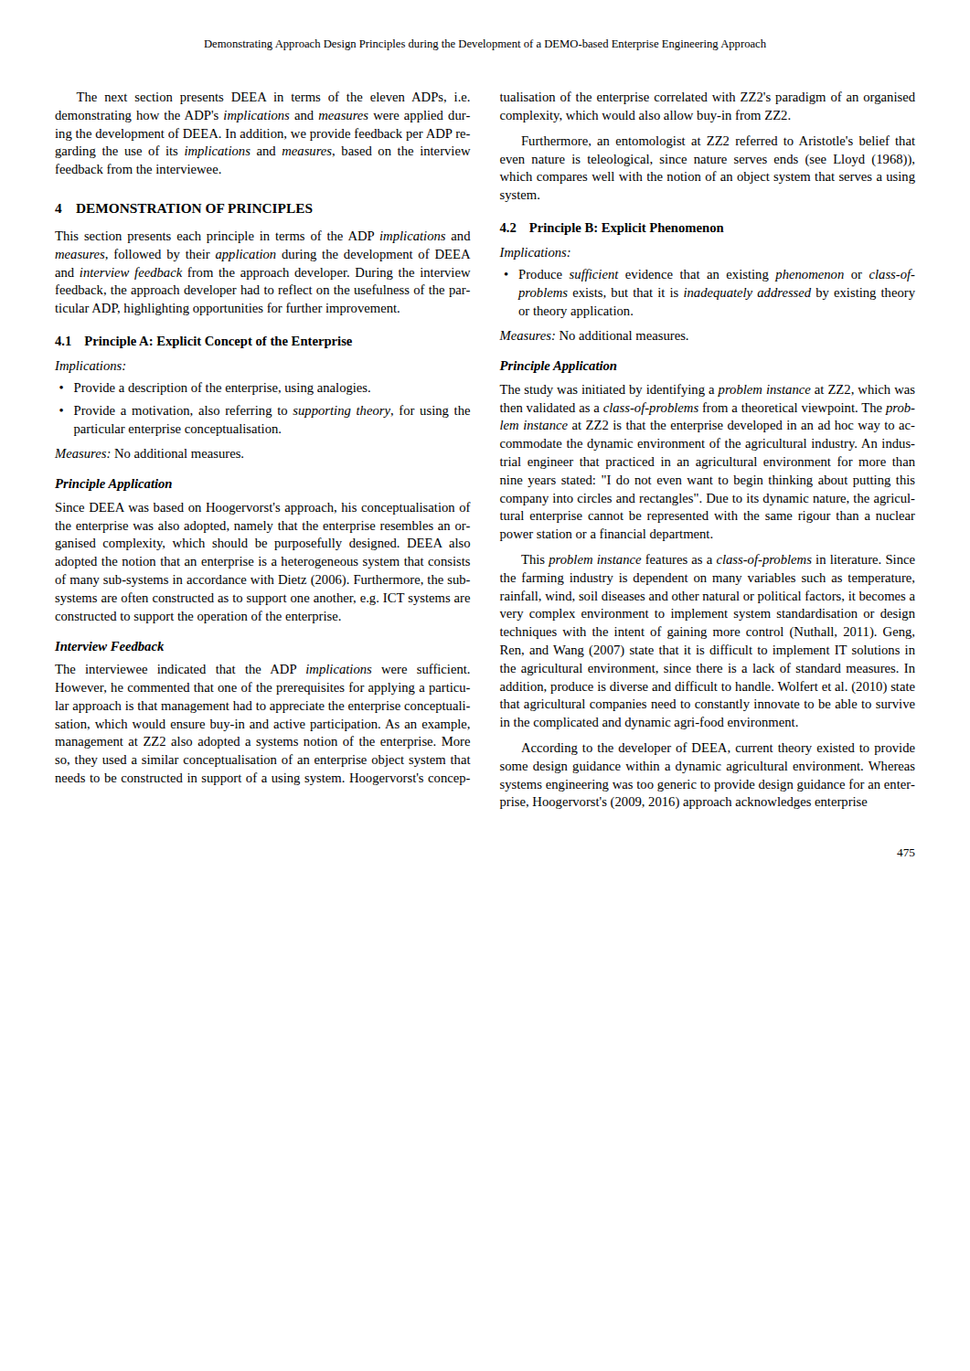Demonstrating Approach Design Principles during the Development of a DEMO-based Enterprise Engineering Approach
The next section presents DEEA in terms of the eleven ADPs, i.e. demonstrating how the ADP's implications and measures were applied during the development of DEEA. In addition, we provide feedback per ADP regarding the use of its implications and measures, based on the interview feedback from the interviewee.
4 DEMONSTRATION OF PRINCIPLES
This section presents each principle in terms of the ADP implications and measures, followed by their application during the development of DEEA and interview feedback from the approach developer. During the interview feedback, the approach developer had to reflect on the usefulness of the particular ADP, highlighting opportunities for further improvement.
4.1 Principle A: Explicit Concept of the Enterprise
Implications:
Provide a description of the enterprise, using analogies.
Provide a motivation, also referring to supporting theory, for using the particular enterprise conceptualisation.
Measures: No additional measures.
Principle Application
Since DEEA was based on Hoogervorst's approach, his conceptualisation of the enterprise was also adopted, namely that the enterprise resembles an organised complexity, which should be purposefully designed. DEEA also adopted the notion that an enterprise is a heterogeneous system that consists of many sub-systems in accordance with Dietz (2006). Furthermore, the sub-systems are often constructed as to support one another, e.g. ICT systems are constructed to support the operation of the enterprise.
Interview Feedback
The interviewee indicated that the ADP implications were sufficient. However, he commented that one of the prerequisites for applying a particular approach is that management had to appreciate the enterprise conceptualisation, which would ensure buy-in and active participation. As an example, management at ZZ2 also adopted a systems notion of the enterprise. More so, they used a similar conceptualisation of an enterprise object system that needs to be constructed in support of a using system. Hoogervorst's conceptualisation of the enterprise correlated with ZZ2's paradigm of an organised complexity, which would also allow buy-in from ZZ2.
Furthermore, an entomologist at ZZ2 referred to Aristotle's belief that even nature is teleological, since nature serves ends (see Lloyd (1968)), which compares well with the notion of an object system that serves a using system.
4.2 Principle B: Explicit Phenomenon
Implications:
Produce sufficient evidence that an existing phenomenon or class-of-problems exists, but that it is inadequately addressed by existing theory or theory application.
Measures: No additional measures.
Principle Application
The study was initiated by identifying a problem instance at ZZ2, which was then validated as a class-of-problems from a theoretical viewpoint. The problem instance at ZZ2 is that the enterprise developed in an ad hoc way to accommodate the dynamic environment of the agricultural industry. An industrial engineer that practiced in an agricultural environment for more than nine years stated: "I do not even want to begin thinking about putting this company into circles and rectangles". Due to its dynamic nature, the agricultural enterprise cannot be represented with the same rigour than a nuclear power station or a financial department.
This problem instance features as a class-of-problems in literature. Since the farming industry is dependent on many variables such as temperature, rainfall, wind, soil diseases and other natural or political factors, it becomes a very complex environment to implement system standardisation or design techniques with the intent of gaining more control (Nuthall, 2011). Geng, Ren, and Wang (2007) state that it is difficult to implement IT solutions in the agricultural environment, since there is a lack of standard measures. In addition, produce is diverse and difficult to handle. Wolfert et al. (2010) state that agricultural companies need to constantly innovate to be able to survive in the complicated and dynamic agri-food environment.
According to the developer of DEEA, current theory existed to provide some design guidance within a dynamic agricultural environment. Whereas systems engineering was too generic to provide design guidance for an enterprise, Hoogervorst's (2009, 2016) approach acknowledges enterprise
475